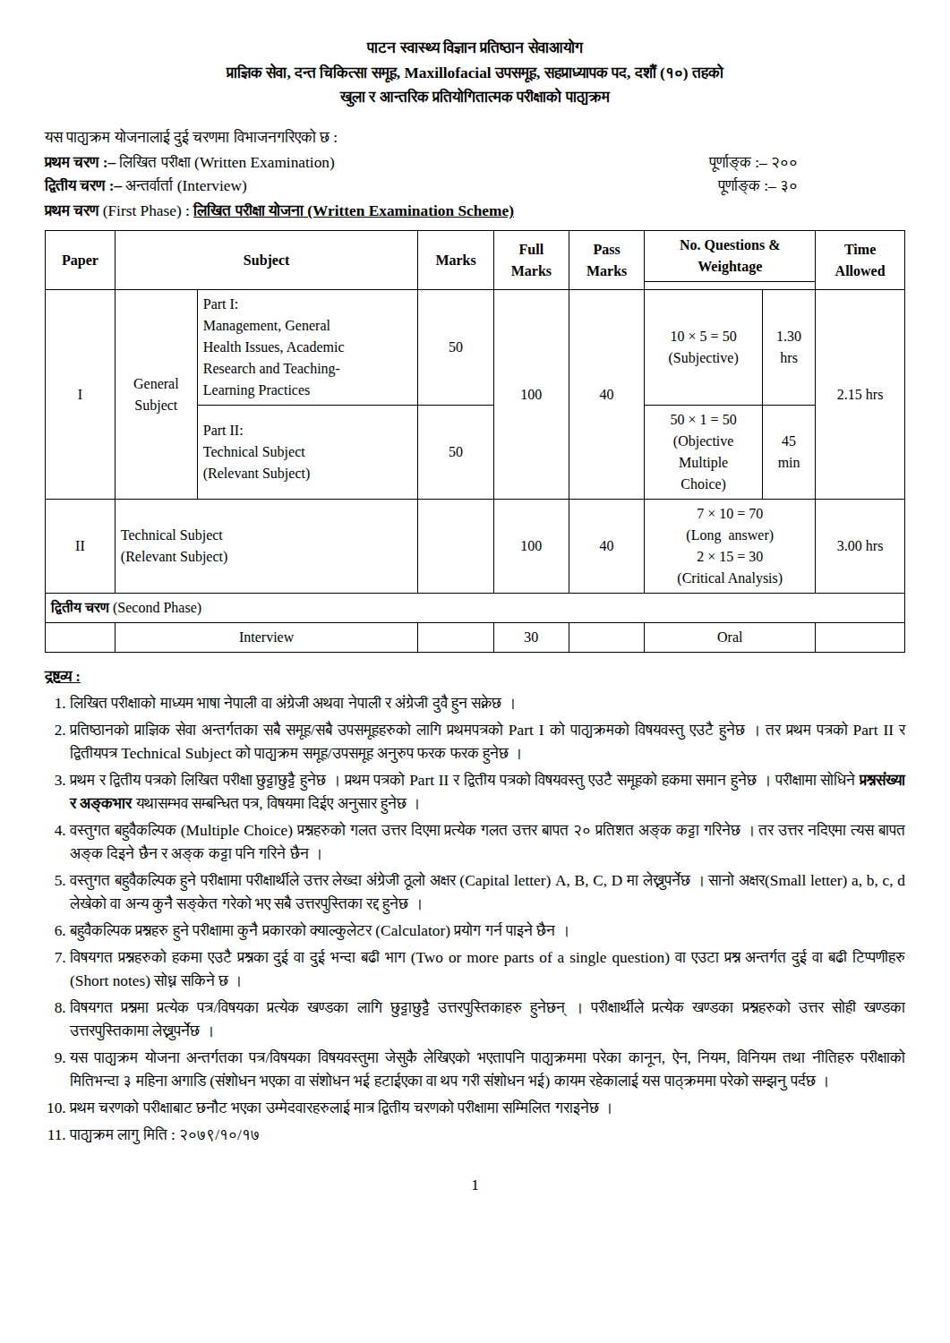पाटन स्वास्थ्य विज्ञान प्रतिष्ठान सेवाआयोग
प्राज्ञिक सेवा, दन्त चिकित्सा समूह, Maxillofacial उपसमूह, सहप्राध्यापक पद, दशौं (१०) तहको
खुला र आन्तरिक प्रतियोगितात्मक परीक्षाको पाठ्यक्रम
यस पाठ्यक्रम योजनालाई दुई चरणमा विभाजनगरिएको छ :
प्रथम चरण :– लिखित परीक्षा (Written Examination) पूर्णाङ्क :– २००
द्वितीय चरण :– अन्तर्वार्ता (Interview) पूर्णाङ्क :– ३०
प्रथम चरण (First Phase) : लिखित परीक्षा योजना (Written Examination Scheme)
| Paper | Subject | Marks | Full Marks | Pass Marks | No. Questions & Weightage | Time Allowed |
| --- | --- | --- | --- | --- | --- | --- |
| I | General Subject | Part I: Management, General Health Issues, Academic Research and Teaching- Learning Practices | 50 | 100 | 40 | 10 × 5 = 50 (Subjective) | 1.30 hrs | 2.15 hrs |
| Part II: Technical Subject (Relevant Subject) | 50 | 50 × 1 = 50 (Objective Multiple Choice) | 45 min |
| II | Technical Subject (Relevant Subject) | | 100 | 40 | 7 × 10 = 70 (Long answer) 2 × 15 = 30 (Critical Analysis) | 3.00 hrs |
| द्वितीय चरण (Second Phase) |
| | Interview | | 30 | | Oral | |
द्रष्टव्य :
लिखित परीक्षाको माध्यम भाषा नेपाली वा अंग्रेजी अथवा नेपाली र अंग्रेजी दुवै हुन सक्नेछ ।
प्रतिष्ठानको प्राज्ञिक सेवा अन्तर्गतका सबै समूह/सबै उपसमूहहरुको लागि प्रथमपत्रको Part I को पाठ्यक्रमको विषयवस्तु एउटै हुनेछ । तर प्रथम पत्रको Part II र द्वितीयपत्र Technical Subject को पाठ्यक्रम समूह/उपसमूह अनुरुप फरक फरक हुनेछ ।
प्रथम र द्वितीय पत्रको लिखित परीक्षा छुट्टाछुट्टै हुनेछ । प्रथम पत्रको Part II र द्वितीय पत्रको विषयवस्तु एउटै समूहको हकमा समान हुनेछ । परीक्षामा सोधिने प्रश्नसंख्या र अङ्कभार यथासम्भव सम्बन्धित पत्र, विषयमा दिईए अनुसार हुनेछ ।
वस्तुगत बहुवैकल्पिक (Multiple Choice) प्रश्नहरुको गलत उत्तर दिएमा प्रत्येक गलत उत्तर बापत २० प्रतिशत अङ्क कट्टा गरिनेछ । तर उत्तर नदिएमा त्यस बापत अङ्क दिइने छैन र अङ्क कट्टा पनि गरिने छैन ।
वस्तुगत बहुवैकल्पिक हुने परीक्षामा परीक्षार्थीले उत्तर लेख्दा अंग्रेजी ठूलो अक्षर (Capital letter) A, B, C, D मा लेख्नुपर्नेछ । सानो अक्षर(Small letter) a, b, c, d लेखेको वा अन्य कुनै सङ्केत गरेको भए सबै उत्तरपुस्तिका रद्द हुनेछ ।
बहुवैकल्पिक प्रश्नहरु हुने परीक्षामा कुनै प्रकारको क्याल्कुलेटर (Calculator) प्रयोग गर्न पाइने छैन ।
विषयगत प्रश्नहरुको हकमा एउटै प्रश्नका दुई वा दुई भन्दा बढी भाग (Two or more parts of a single question) वा एउटा प्रश्न अन्तर्गत दुई वा बढी टिप्पणीहरु (Short notes) सोध्न सकिने छ ।
विषयगत प्रश्नमा प्रत्येक पत्र/विषयका प्रत्येक खण्डका लागि छुट्टाछुट्टै उत्तरपुस्तिकाहरु हुनेछन् । परीक्षार्थीले प्रत्येक खण्डका प्रश्नहरुको उत्तर सोही खण्डका उत्तरपुस्तिकामा लेख्नुपर्नेछ ।
यस पाठ्यक्रम योजना अन्तर्गतका पत्र/विषयका विषयवस्तुमा जेसुकै लेखिएको भएतापनि पाठ्यक्रममा परेका कानून, ऐन, नियम, विनियम तथा नीतिहरु परीक्षाको मितिभन्दा ३ महिना अगाडि (संशोधन भएका वा संशोधन भई हटाईएका वा थप गरी संशोधन भई) कायम रहेकालाई यस पाठ्क्रममा परेको सम्झनु पर्दछ ।
प्रथम चरणको परीक्षाबाट छनौट भएका उम्मेदवारहरुलाई मात्र द्वितीय चरणको परीक्षामा सम्मिलित गराइनेछ ।
पाठ्यक्रम लागु मिति : २०७९/१०/१७
1